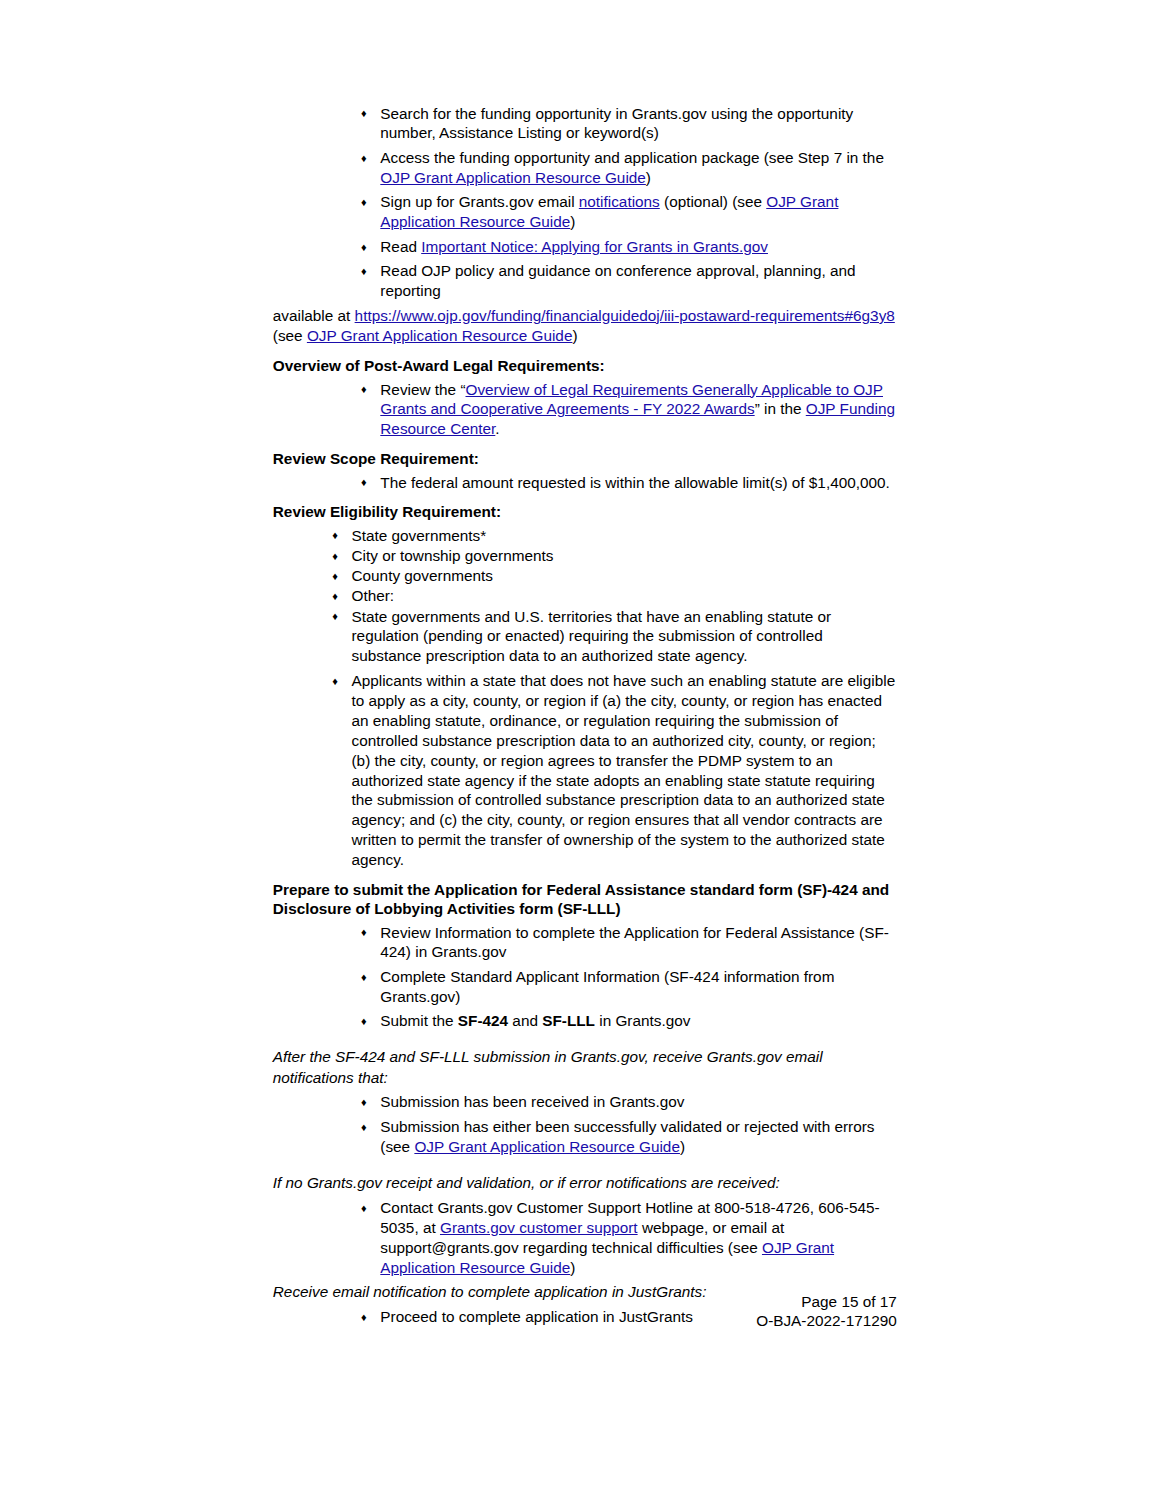Search for the funding opportunity in Grants.gov using the opportunity number, Assistance Listing or keyword(s)
Access the funding opportunity and application package (see Step 7 in the OJP Grant Application Resource Guide)
Sign up for Grants.gov email notifications (optional) (see OJP Grant Application Resource Guide)
Read Important Notice: Applying for Grants in Grants.gov
Read OJP policy and guidance on conference approval, planning, and reporting
available at https://www.ojp.gov/funding/financialguidedoj/iii-postaward-requirements#6g3y8 (see OJP Grant Application Resource Guide)
Overview of Post-Award Legal Requirements:
Review the “Overview of Legal Requirements Generally Applicable to OJP Grants and Cooperative Agreements - FY 2022 Awards” in the OJP Funding Resource Center.
Review Scope Requirement:
The federal amount requested is within the allowable limit(s) of $1,400,000.
Review Eligibility Requirement:
State governments*
City or township governments
County governments
Other:
State governments and U.S. territories that have an enabling statute or regulation (pending or enacted) requiring the submission of controlled substance prescription data to an authorized state agency.
Applicants within a state that does not have such an enabling statute are eligible to apply as a city, county, or region if (a) the city, county, or region has enacted an enabling statute, ordinance, or regulation requiring the submission of controlled substance prescription data to an authorized city, county, or region; (b) the city, county, or region agrees to transfer the PDMP system to an authorized state agency if the state adopts an enabling state statute requiring the submission of controlled substance prescription data to an authorized state agency; and (c) the city, county, or region ensures that all vendor contracts are written to permit the transfer of ownership of the system to the authorized state agency.
Prepare to submit the Application for Federal Assistance standard form (SF)-424 and Disclosure of Lobbying Activities form (SF-LLL)
Review Information to complete the Application for Federal Assistance (SF-424) in Grants.gov
Complete Standard Applicant Information (SF-424 information from Grants.gov)
Submit the SF-424 and SF-LLL in Grants.gov
After the SF-424 and SF-LLL submission in Grants.gov, receive Grants.gov email notifications that:
Submission has been received in Grants.gov
Submission has either been successfully validated or rejected with errors (see OJP Grant Application Resource Guide)
If no Grants.gov receipt and validation, or if error notifications are received:
Contact Grants.gov Customer Support Hotline at 800-518-4726, 606-545-5035, at Grants.gov customer support webpage, or email at support@grants.gov regarding technical difficulties (see OJP Grant Application Resource Guide)
Receive email notification to complete application in JustGrants:
Proceed to complete application in JustGrants
Page 15 of 17
O-BJA-2022-171290